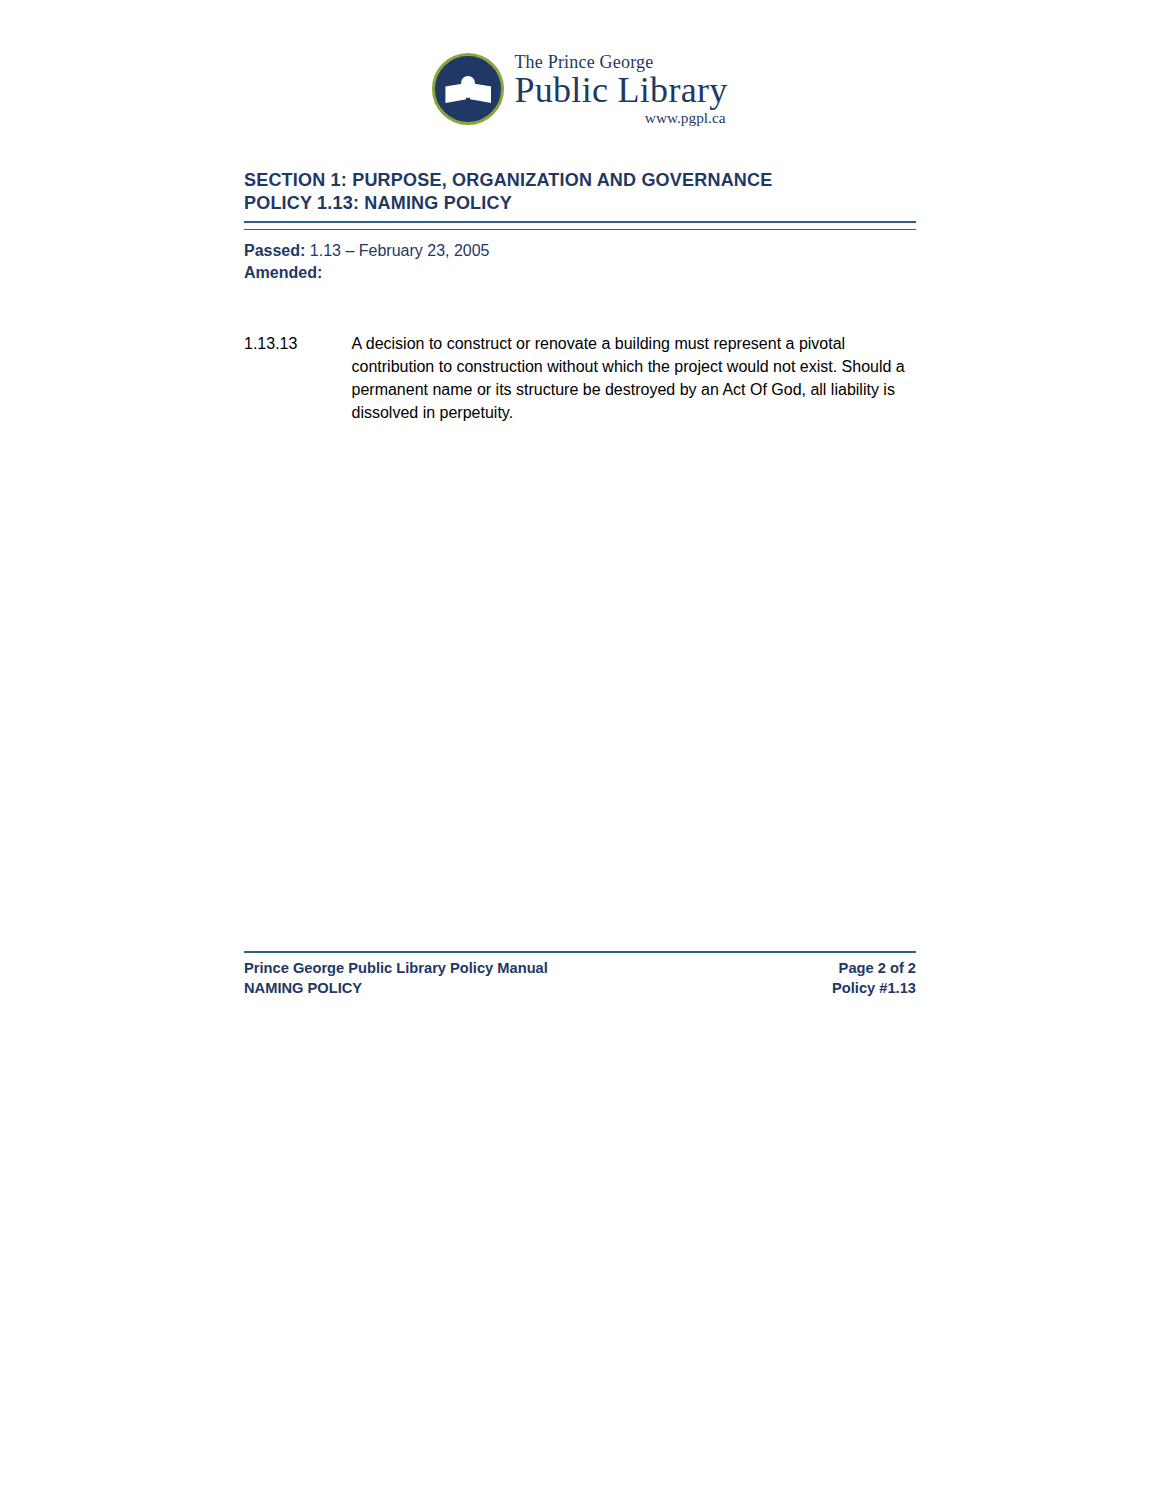The Prince George
Public Library
www.pgpl.ca
SECTION 1: PURPOSE, ORGANIZATION AND GOVERNANCE
POLICY 1.13: NAMING POLICY
Passed: 1.13 – February 23, 2005
Amended:
1.13.13
A decision to construct or renovate a building must represent a pivotal contribution to construction without which the project would not exist. Should a permanent name or its structure be destroyed by an Act Of God, all liability is dissolved in perpetuity.
Prince George Public Library Policy Manual
NAMING POLICY
Page 2 of 2
Policy #1.13